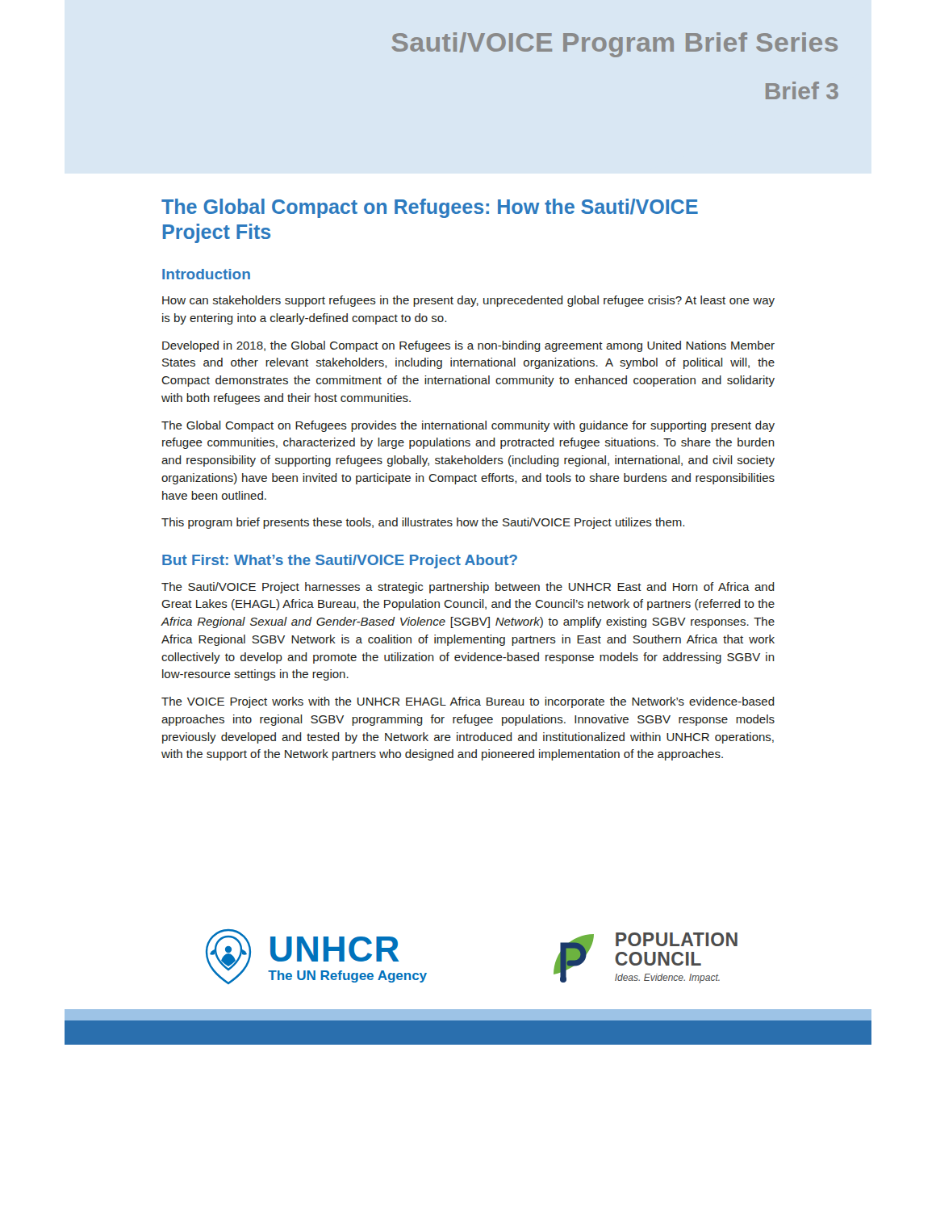Sauti/VOICE Program Brief Series
Brief 3
The Global Compact on Refugees: How the Sauti/VOICE
Project Fits
Introduction
How can stakeholders support refugees in the present day, unprecedented global refugee crisis? At least one way is by entering into a clearly-defined compact to do so.
Developed in 2018, the Global Compact on Refugees is a non-binding agreement among United Nations Member States and other relevant stakeholders, including international organizations. A symbol of political will, the Compact demonstrates the commitment of the international community to enhanced cooperation and solidarity with both refugees and their host communities.
The Global Compact on Refugees provides the international community with guidance for supporting present day refugee communities, characterized by large populations and protracted refugee situations. To share the burden and responsibility of supporting refugees globally, stakeholders (including regional, international, and civil society organizations) have been invited to participate in Compact efforts, and tools to share burdens and responsibilities have been outlined.
This program brief presents these tools, and illustrates how the Sauti/VOICE Project utilizes them.
But First: What’s the Sauti/VOICE Project About?
The Sauti/VOICE Project harnesses a strategic partnership between the UNHCR East and Horn of Africa and Great Lakes (EHAGL) Africa Bureau, the Population Council, and the Council’s network of partners (referred to the Africa Regional Sexual and Gender-Based Violence [SGBV] Network) to amplify existing SGBV responses. The Africa Regional SGBV Network is a coalition of implementing partners in East and Southern Africa that work collectively to develop and promote the utilization of evidence-based response models for addressing SGBV in low-resource settings in the region.
The VOICE Project works with the UNHCR EHAGL Africa Bureau to incorporate the Network’s evidence-based approaches into regional SGBV programming for refugee populations. Innovative SGBV response models previously developed and tested by the Network are introduced and institutionalized within UNHCR operations, with the support of the Network partners who designed and pioneered implementation of the approaches.
UNHCR The UN Refugee Agency
POPULATION COUNCIL Ideas. Evidence. Impact.